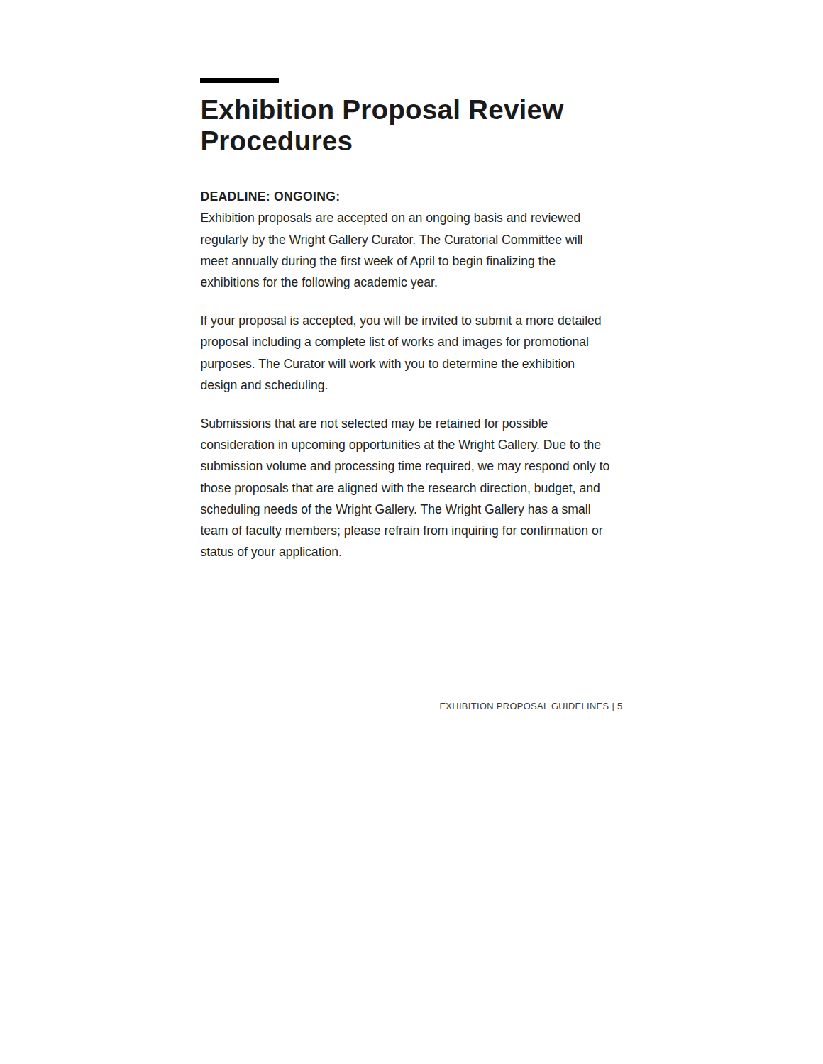Exhibition Proposal Review Procedures
DEADLINE: ONGOING:
Exhibition proposals are accepted on an ongoing basis and reviewed regularly by the Wright Gallery Curator. The Curatorial Committee will meet annually during the first week of April to begin finalizing the exhibitions for the following academic year.
If your proposal is accepted, you will be invited to submit a more detailed proposal including a complete list of works and images for promotional purposes. The Curator will work with you to determine the exhibition design and scheduling.
Submissions that are not selected may be retained for possible consideration in upcoming opportunities at the Wright Gallery. Due to the submission volume and processing time required, we may respond only to those proposals that are aligned with the research direction, budget, and scheduling needs of the Wright Gallery. The Wright Gallery has a small team of faculty members; please refrain from inquiring for confirmation or status of your application.
EXHIBITION PROPOSAL GUIDELINES | 5